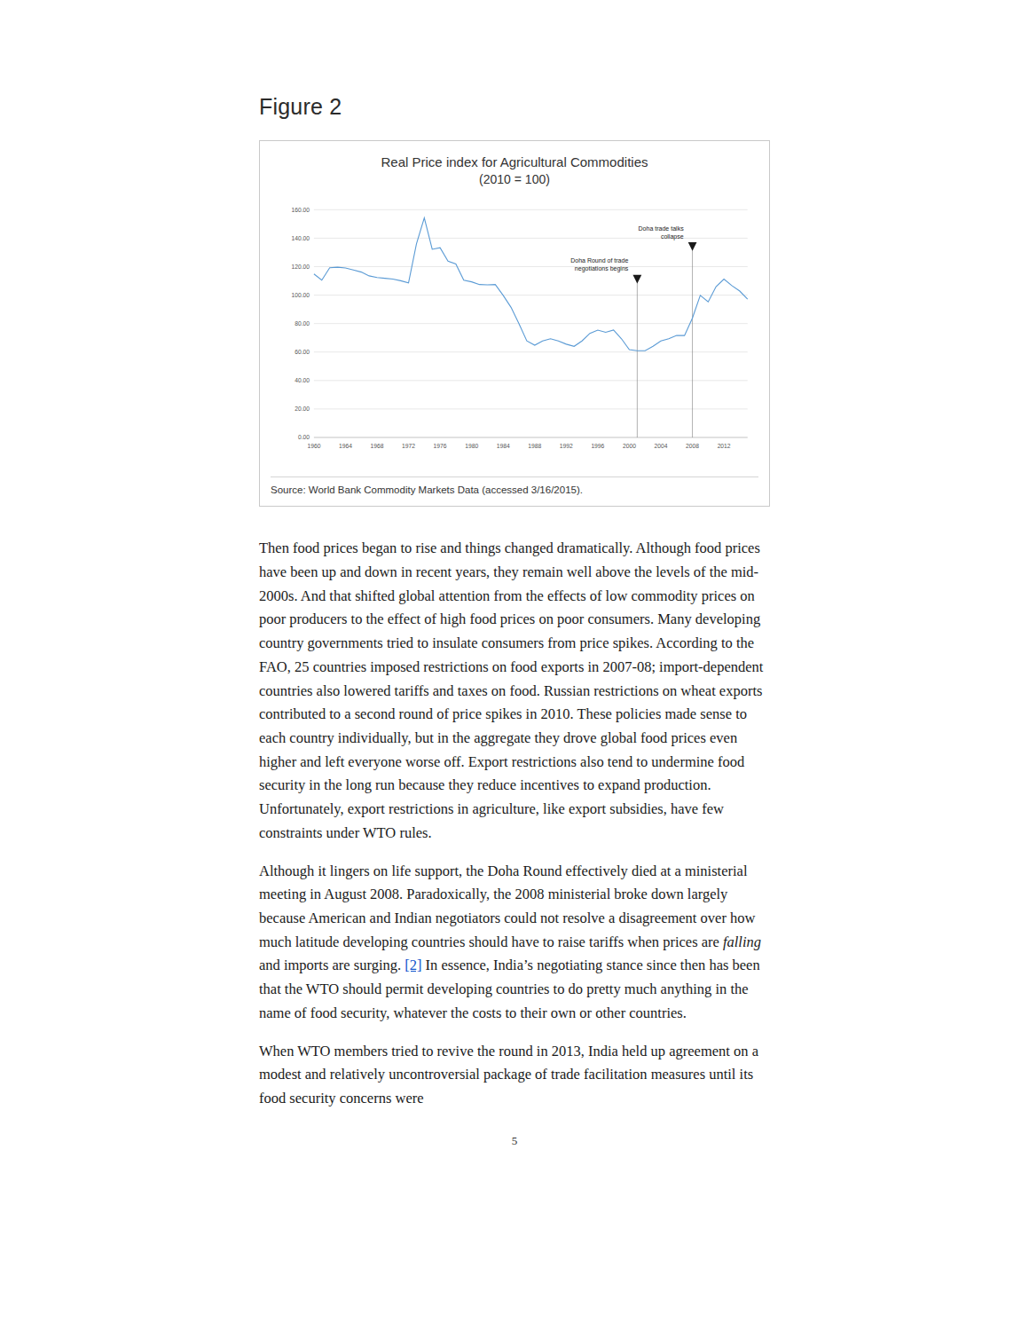Figure 2
Real Price index for Agricultural Commodities (2010 = 100)
160.00 140.00 120.00 100.00 80.00 60.00 40.00 20.00 0.00 1960 1964 1968 1972 1976 1980 1984 1988 1992 1996 2000 2004 2008 2012 Doha Round of trade negotiations begins Doha trade talks collapse
Source: World Bank Commodity Markets Data (accessed 3/16/2015).
Then food prices began to rise and things changed dramatically. Although food prices have been up and down in recent years, they remain well above the levels of the mid-2000s. And that shifted global attention from the effects of low commodity prices on poor producers to the effect of high food prices on poor consumers. Many developing country governments tried to insulate consumers from price spikes. According to the FAO, 25 countries imposed restrictions on food exports in 2007-08; import-dependent countries also lowered tariffs and taxes on food. Russian restrictions on wheat exports contributed to a second round of price spikes in 2010. These policies made sense to each country individually, but in the aggregate they drove global food prices even higher and left everyone worse off. Export restrictions also tend to undermine food security in the long run because they reduce incentives to expand production. Unfortunately, export restrictions in agriculture, like export subsidies, have few constraints under WTO rules.
Although it lingers on life support, the Doha Round effectively died at a ministerial meeting in August 2008. Paradoxically, the 2008 ministerial broke down largely because American and Indian negotiators could not resolve a disagreement over how much latitude developing countries should have to raise tariffs when prices are falling and imports are surging. [2] In essence, India’s negotiating stance since then has been that the WTO should permit developing countries to do pretty much anything in the name of food security, whatever the costs to their own or other countries.
When WTO members tried to revive the round in 2013, India held up agreement on a modest and relatively uncontroversial package of trade facilitation measures until its food security concerns were
5